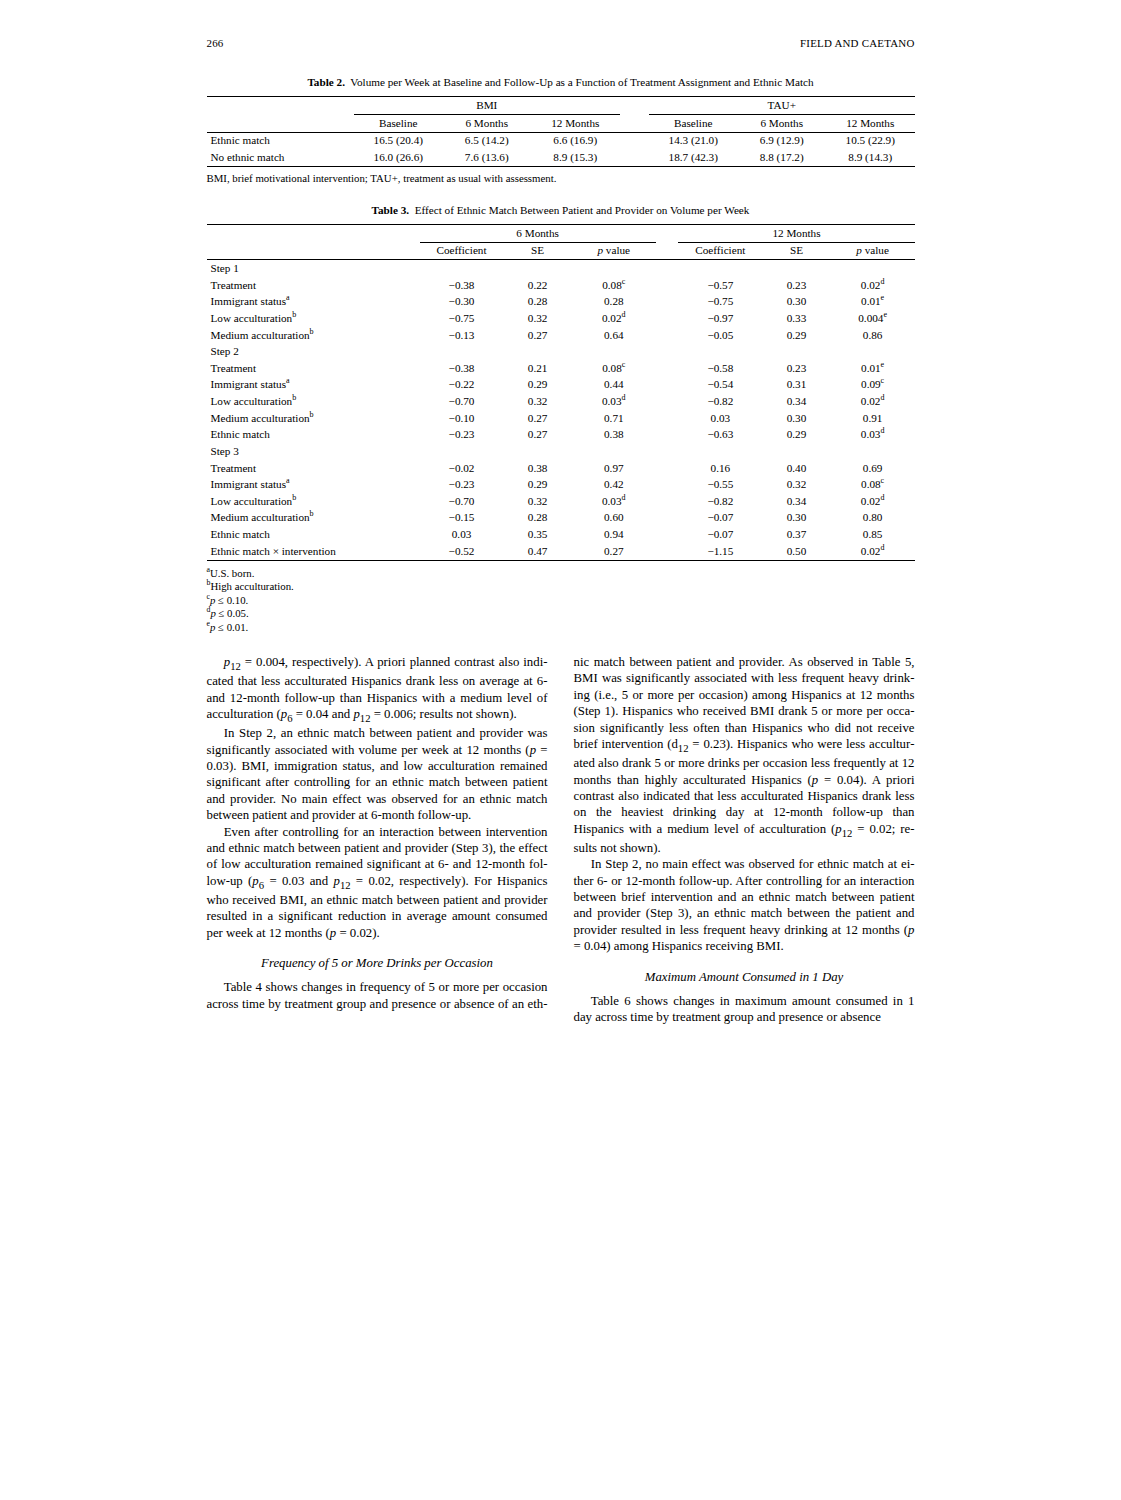266 Field and Caetano
Table 2. Volume per Week at Baseline and Follow-Up as a Function of Treatment Assignment and Ethnic Match
| | BMI | | TAU+ |
| --- | --- | --- | --- |
| | Baseline | 6 Months | 12 Months | | Baseline | 6 Months | 12 Months |
| Ethnic match | 16.5 (20.4) | 6.5 (14.2) | 6.6 (16.9) | | 14.3 (21.0) | 6.9 (12.9) | 10.5 (22.9) |
| No ethnic match | 16.0 (26.6) | 7.6 (13.6) | 8.9 (15.3) | | 18.7 (42.3) | 8.8 (17.2) | 8.9 (14.3) |
BMI, brief motivational intervention; TAU+, treatment as usual with assessment.
Table 3. Effect of Ethnic Match Between Patient and Provider on Volume per Week
| | 6 Months | | 12 Months |
| --- | --- | --- | --- |
| | Coefficient | SE | p value | | Coefficient | SE | p value |
| Step 1 | | | | | | | |
| Treatment | −0.38 | 0.22 | 0.08 c | | −0.57 | 0.23 | 0.02 d |
| Immigrant status a | −0.30 | 0.28 | 0.28 | | −0.75 | 0.30 | 0.01 e |
| Low acculturation b | −0.75 | 0.32 | 0.02 d | | −0.97 | 0.33 | 0.004 e |
| Medium acculturation b | −0.13 | 0.27 | 0.64 | | −0.05 | 0.29 | 0.86 |
| Step 2 | | | | | | | |
| Treatment | −0.38 | 0.21 | 0.08 c | | −0.58 | 0.23 | 0.01 e |
| Immigrant status a | −0.22 | 0.29 | 0.44 | | −0.54 | 0.31 | 0.09 c |
| Low acculturation b | −0.70 | 0.32 | 0.03 d | | −0.82 | 0.34 | 0.02 d |
| Medium acculturation b | −0.10 | 0.27 | 0.71 | | 0.03 | 0.30 | 0.91 |
| Ethnic match | −0.23 | 0.27 | 0.38 | | −0.63 | 0.29 | 0.03 d |
| Step 3 | | | | | | | |
| Treatment | −0.02 | 0.38 | 0.97 | | 0.16 | 0.40 | 0.69 |
| Immigrant status a | −0.23 | 0.29 | 0.42 | | −0.55 | 0.32 | 0.08 c |
| Low acculturation b | −0.70 | 0.32 | 0.03 d | | −0.82 | 0.34 | 0.02 d |
| Medium acculturation b | −0.15 | 0.28 | 0.60 | | −0.07 | 0.30 | 0.80 |
| Ethnic match | 0.03 | 0.35 | 0.94 | | −0.07 | 0.37 | 0.85 |
| Ethnic match × intervention | −0.52 | 0.47 | 0.27 | | −1.15 | 0.50 | 0.02 d |
aU.S. born.
bHigh acculturation.
cp ≤ 0.10.
dp ≤ 0.05.
ep ≤ 0.01.
p12 = 0.004, respectively). A priori planned contrast also indicated that less acculturated Hispanics drank less on average at 6- and 12-month follow-up than Hispanics with a medium level of acculturation (p6 = 0.04 and p12 = 0.006; results not shown).
In Step 2, an ethnic match between patient and provider was significantly associated with volume per week at 12 months (p = 0.03). BMI, immigration status, and low acculturation remained significant after controlling for an ethnic match between patient and provider. No main effect was observed for an ethnic match between patient and provider at 6-month follow-up.
Even after controlling for an interaction between intervention and ethnic match between patient and provider (Step 3), the effect of low acculturation remained significant at 6- and 12-month follow-up (p6 = 0.03 and p12 = 0.02, respectively). For Hispanics who received BMI, an ethnic match between patient and provider resulted in a significant reduction in average amount consumed per week at 12 months (p = 0.02).
Frequency of 5 or More Drinks per Occasion
Table 4 shows changes in frequency of 5 or more per occasion across time by treatment group and presence or absence of an ethnic match between patient and provider. As observed in Table 5, BMI was significantly associated with less frequent heavy drinking (i.e., 5 or more per occasion) among Hispanics at 12 months (Step 1). Hispanics who received BMI drank 5 or more per occasion significantly less often than Hispanics who did not receive brief intervention (d12 = 0.23). Hispanics who were less acculturated also drank 5 or more drinks per occasion less frequently at 12 months than highly acculturated Hispanics (p = 0.04). A priori contrast also indicated that less acculturated Hispanics drank less on the heaviest drinking day at 12-month follow-up than Hispanics with a medium level of acculturation (p12 = 0.02; results not shown).
In Step 2, no main effect was observed for ethnic match at either 6- or 12-month follow-up. After controlling for an interaction between brief intervention and an ethnic match between patient and provider (Step 3), an ethnic match between the patient and provider resulted in less frequent heavy drinking at 12 months (p = 0.04) among Hispanics receiving BMI.
Maximum Amount Consumed in 1 Day
Table 6 shows changes in maximum amount consumed in 1 day across time by treatment group and presence or absence